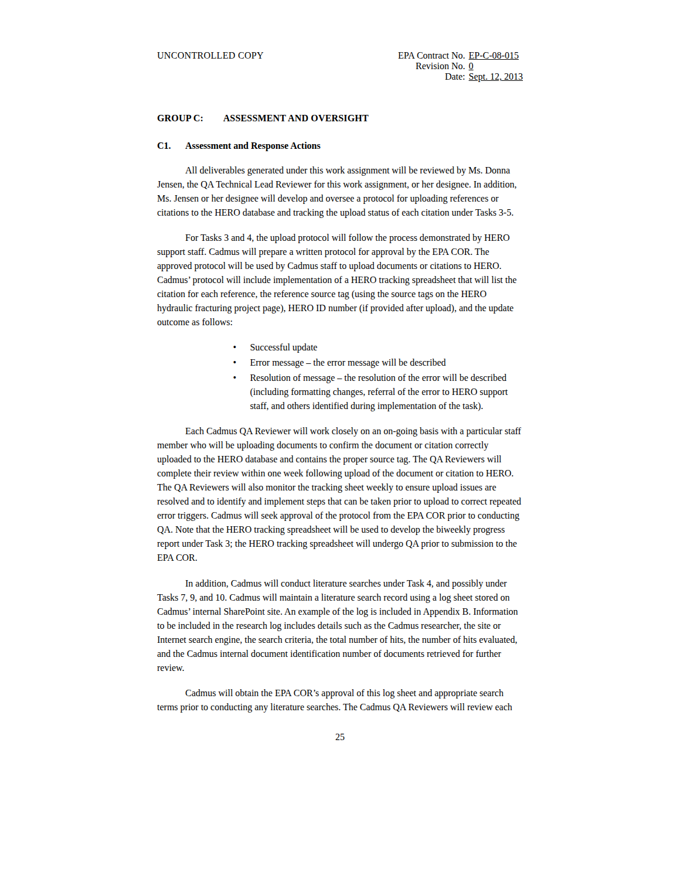UNCONTROLLED COPY
| EPA Contract No. | EP-C-08-015 |
| Revision No. | 0 |
| Date: | Sept. 12, 2013 |
GROUP C: ASSESSMENT AND OVERSIGHT
C1. Assessment and Response Actions
All deliverables generated under this work assignment will be reviewed by Ms. Donna Jensen, the QA Technical Lead Reviewer for this work assignment, or her designee. In addition, Ms. Jensen or her designee will develop and oversee a protocol for uploading references or citations to the HERO database and tracking the upload status of each citation under Tasks 3-5.
For Tasks 3 and 4, the upload protocol will follow the process demonstrated by HERO support staff. Cadmus will prepare a written protocol for approval by the EPA COR. The approved protocol will be used by Cadmus staff to upload documents or citations to HERO. Cadmus’ protocol will include implementation of a HERO tracking spreadsheet that will list the citation for each reference, the reference source tag (using the source tags on the HERO hydraulic fracturing project page), HERO ID number (if provided after upload), and the update outcome as follows:
Successful update
Error message – the error message will be described
Resolution of message – the resolution of the error will be described (including formatting changes, referral of the error to HERO support staff, and others identified during implementation of the task).
Each Cadmus QA Reviewer will work closely on an on-going basis with a particular staff member who will be uploading documents to confirm the document or citation correctly uploaded to the HERO database and contains the proper source tag. The QA Reviewers will complete their review within one week following upload of the document or citation to HERO. The QA Reviewers will also monitor the tracking sheet weekly to ensure upload issues are resolved and to identify and implement steps that can be taken prior to upload to correct repeated error triggers. Cadmus will seek approval of the protocol from the EPA COR prior to conducting QA. Note that the HERO tracking spreadsheet will be used to develop the biweekly progress report under Task 3; the HERO tracking spreadsheet will undergo QA prior to submission to the EPA COR.
In addition, Cadmus will conduct literature searches under Task 4, and possibly under Tasks 7, 9, and 10. Cadmus will maintain a literature search record using a log sheet stored on Cadmus’ internal SharePoint site. An example of the log is included in Appendix B. Information to be included in the research log includes details such as the Cadmus researcher, the site or Internet search engine, the search criteria, the total number of hits, the number of hits evaluated, and the Cadmus internal document identification number of documents retrieved for further review.
Cadmus will obtain the EPA COR’s approval of this log sheet and appropriate search terms prior to conducting any literature searches. The Cadmus QA Reviewers will review each
25